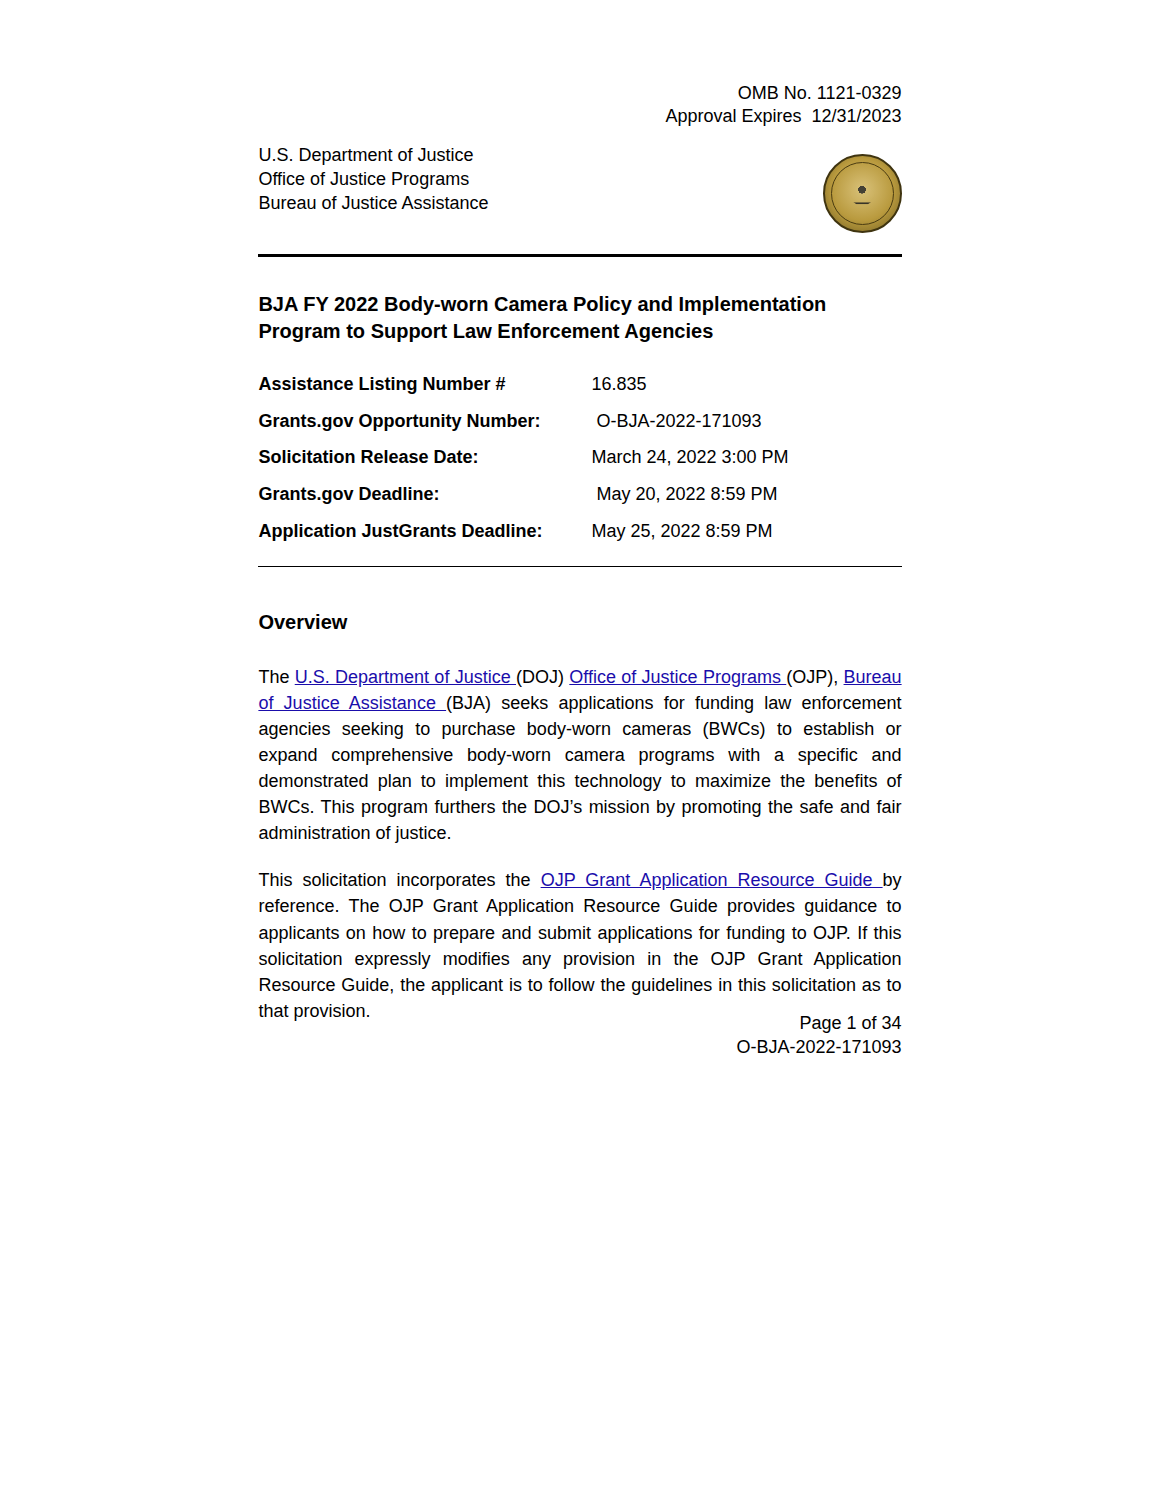OMB No. 1121-0329
Approval Expires 12/31/2023
U.S. Department of Justice
Office of Justice Programs
Bureau of Justice Assistance
BJA FY 2022 Body-worn Camera Policy and Implementation Program to Support Law Enforcement Agencies
| Assistance Listing Number # | 16.835 |
| Grants.gov Opportunity Number: | O-BJA-2022-171093 |
| Solicitation Release Date: | March 24, 2022 3:00 PM |
| Grants.gov Deadline: | May 20, 2022 8:59 PM |
| Application JustGrants Deadline: | May 25, 2022 8:59 PM |
Overview
The U.S. Department of Justice (DOJ) Office of Justice Programs (OJP), Bureau of Justice Assistance (BJA) seeks applications for funding law enforcement agencies seeking to purchase body-worn cameras (BWCs) to establish or expand comprehensive body-worn camera programs with a specific and demonstrated plan to implement this technology to maximize the benefits of BWCs. This program furthers the DOJ’s mission by promoting the safe and fair administration of justice.
This solicitation incorporates the OJP Grant Application Resource Guide by reference. The OJP Grant Application Resource Guide provides guidance to applicants on how to prepare and submit applications for funding to OJP. If this solicitation expressly modifies any provision in the OJP Grant Application Resource Guide, the applicant is to follow the guidelines in this solicitation as to that provision.
Page 1 of 34
O-BJA-2022-171093